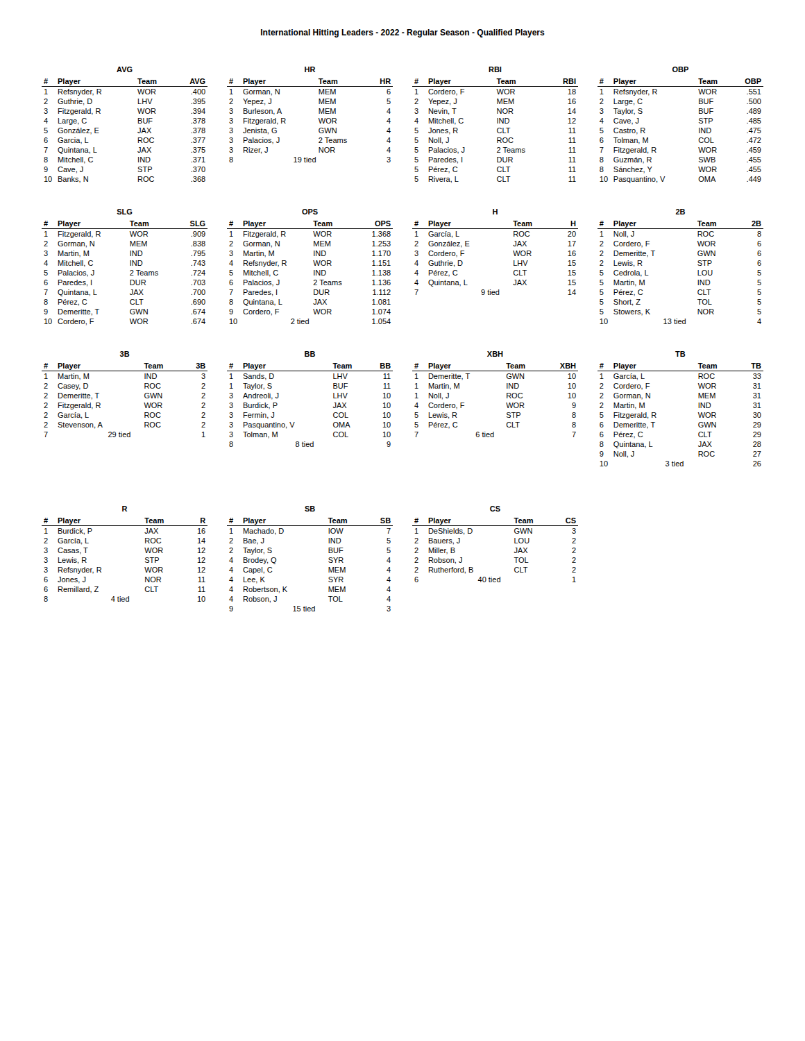International Hitting Leaders - 2022 - Regular Season - Qualified Players
AVG
| # | Player | Team | AVG |
| --- | --- | --- | --- |
| 1 | Refsnyder, R | WOR | .400 |
| 2 | Guthrie, D | LHV | .395 |
| 3 | Fitzgerald, R | WOR | .394 |
| 4 | Large, C | BUF | .378 |
| 5 | González, E | JAX | .378 |
| 6 | Garcia, L | ROC | .377 |
| 7 | Quintana, L | JAX | .375 |
| 8 | Mitchell, C | IND | .371 |
| 9 | Cave, J | STP | .370 |
| 10 | Banks, N | ROC | .368 |
HR
| # | Player | Team | HR |
| --- | --- | --- | --- |
| 1 | Gorman, N | MEM | 6 |
| 2 | Yepez, J | MEM | 5 |
| 3 | Burleson, A | MEM | 4 |
| 3 | Fitzgerald, R | WOR | 4 |
| 3 | Jenista, G | GWN | 4 |
| 3 | Palacios, J | 2 Teams | 4 |
| 3 | Rizer, J | NOR | 4 |
| 8 | 19 tied | 3 |
RBI
| # | Player | Team | RBI |
| --- | --- | --- | --- |
| 1 | Cordero, F | WOR | 18 |
| 2 | Yepez, J | MEM | 16 |
| 3 | Nevin, T | NOR | 14 |
| 4 | Mitchell, C | IND | 12 |
| 5 | Jones, R | CLT | 11 |
| 5 | Noll, J | ROC | 11 |
| 5 | Palacios, J | 2 Teams | 11 |
| 5 | Paredes, I | DUR | 11 |
| 5 | Pérez, C | CLT | 11 |
| 5 | Rivera, L | CLT | 11 |
OBP
| # | Player | Team | OBP |
| --- | --- | --- | --- |
| 1 | Refsnyder, R | WOR | .551 |
| 2 | Large, C | BUF | .500 |
| 3 | Taylor, S | BUF | .489 |
| 4 | Cave, J | STP | .485 |
| 5 | Castro, R | IND | .475 |
| 6 | Tolman, M | COL | .472 |
| 7 | Fitzgerald, R | WOR | .459 |
| 8 | Guzmán, R | SWB | .455 |
| 8 | Sánchez, Y | WOR | .455 |
| 10 | Pasquantino, V | OMA | .449 |
SLG
| # | Player | Team | SLG |
| --- | --- | --- | --- |
| 1 | Fitzgerald, R | WOR | .909 |
| 2 | Gorman, N | MEM | .838 |
| 3 | Martin, M | IND | .795 |
| 4 | Mitchell, C | IND | .743 |
| 5 | Palacios, J | 2 Teams | .724 |
| 6 | Paredes, I | DUR | .703 |
| 7 | Quintana, L | JAX | .700 |
| 8 | Pérez, C | CLT | .690 |
| 9 | Demeritte, T | GWN | .674 |
| 10 | Cordero, F | WOR | .674 |
OPS
| # | Player | Team | OPS |
| --- | --- | --- | --- |
| 1 | Fitzgerald, R | WOR | 1.368 |
| 2 | Gorman, N | MEM | 1.253 |
| 3 | Martin, M | IND | 1.170 |
| 4 | Refsnyder, R | WOR | 1.151 |
| 5 | Mitchell, C | IND | 1.138 |
| 6 | Palacios, J | 2 Teams | 1.136 |
| 7 | Paredes, I | DUR | 1.112 |
| 8 | Quintana, L | JAX | 1.081 |
| 9 | Cordero, F | WOR | 1.074 |
| 10 | 2 tied | 1.054 |
H
| # | Player | Team | H |
| --- | --- | --- | --- |
| 1 | García, L | ROC | 20 |
| 2 | González, E | JAX | 17 |
| 3 | Cordero, F | WOR | 16 |
| 4 | Guthrie, D | LHV | 15 |
| 4 | Pérez, C | CLT | 15 |
| 4 | Quintana, L | JAX | 15 |
| 7 | 9 tied | 14 |
2B
| # | Player | Team | 2B |
| --- | --- | --- | --- |
| 1 | Noll, J | ROC | 8 |
| 2 | Cordero, F | WOR | 6 |
| 2 | Demeritte, T | GWN | 6 |
| 2 | Lewis, R | STP | 6 |
| 5 | Cedrola, L | LOU | 5 |
| 5 | Martin, M | IND | 5 |
| 5 | Pérez, C | CLT | 5 |
| 5 | Short, Z | TOL | 5 |
| 5 | Stowers, K | NOR | 5 |
| 10 | 13 tied | 4 |
3B
| # | Player | Team | 3B |
| --- | --- | --- | --- |
| 1 | Martin, M | IND | 3 |
| 2 | Casey, D | ROC | 2 |
| 2 | Demeritte, T | GWN | 2 |
| 2 | Fitzgerald, R | WOR | 2 |
| 2 | García, L | ROC | 2 |
| 2 | Stevenson, A | ROC | 2 |
| 7 | 29 tied | 1 |
BB
| # | Player | Team | BB |
| --- | --- | --- | --- |
| 1 | Sands, D | LHV | 11 |
| 1 | Taylor, S | BUF | 11 |
| 3 | Andreoli, J | LHV | 10 |
| 3 | Burdick, P | JAX | 10 |
| 3 | Fermin, J | COL | 10 |
| 3 | Pasquantino, V | OMA | 10 |
| 3 | Tolman, M | COL | 10 |
| 8 | 8 tied | 9 |
XBH
| # | Player | Team | XBH |
| --- | --- | --- | --- |
| 1 | Demeritte, T | GWN | 10 |
| 1 | Martin, M | IND | 10 |
| 1 | Noll, J | ROC | 10 |
| 4 | Cordero, F | WOR | 9 |
| 5 | Lewis, R | STP | 8 |
| 5 | Pérez, C | CLT | 8 |
| 7 | 6 tied | 7 |
TB
| # | Player | Team | TB |
| --- | --- | --- | --- |
| 1 | García, L | ROC | 33 |
| 2 | Cordero, F | WOR | 31 |
| 2 | Gorman, N | MEM | 31 |
| 2 | Martin, M | IND | 31 |
| 5 | Fitzgerald, R | WOR | 30 |
| 6 | Demeritte, T | GWN | 29 |
| 6 | Pérez, C | CLT | 29 |
| 8 | Quintana, L | JAX | 28 |
| 9 | Noll, J | ROC | 27 |
| 10 | 3 tied | 26 |
R
| # | Player | Team | R |
| --- | --- | --- | --- |
| 1 | Burdick, P | JAX | 16 |
| 2 | García, L | ROC | 14 |
| 3 | Casas, T | WOR | 12 |
| 3 | Lewis, R | STP | 12 |
| 3 | Refsnyder, R | WOR | 12 |
| 6 | Jones, J | NOR | 11 |
| 6 | Remillard, Z | CLT | 11 |
| 8 | 4 tied | 10 |
SB
| # | Player | Team | SB |
| --- | --- | --- | --- |
| 1 | Machado, D | IOW | 7 |
| 2 | Bae, J | IND | 5 |
| 2 | Taylor, S | BUF | 5 |
| 4 | Brodey, Q | SYR | 4 |
| 4 | Capel, C | MEM | 4 |
| 4 | Lee, K | SYR | 4 |
| 4 | Robertson, K | MEM | 4 |
| 4 | Robson, J | TOL | 4 |
| 9 | 15 tied | 3 |
CS
| # | Player | Team | CS |
| --- | --- | --- | --- |
| 1 | DeShields, D | GWN | 3 |
| 2 | Bauers, J | LOU | 2 |
| 2 | Miller, B | JAX | 2 |
| 2 | Robson, J | TOL | 2 |
| 2 | Rutherford, B | CLT | 2 |
| 6 | 40 tied | 1 |